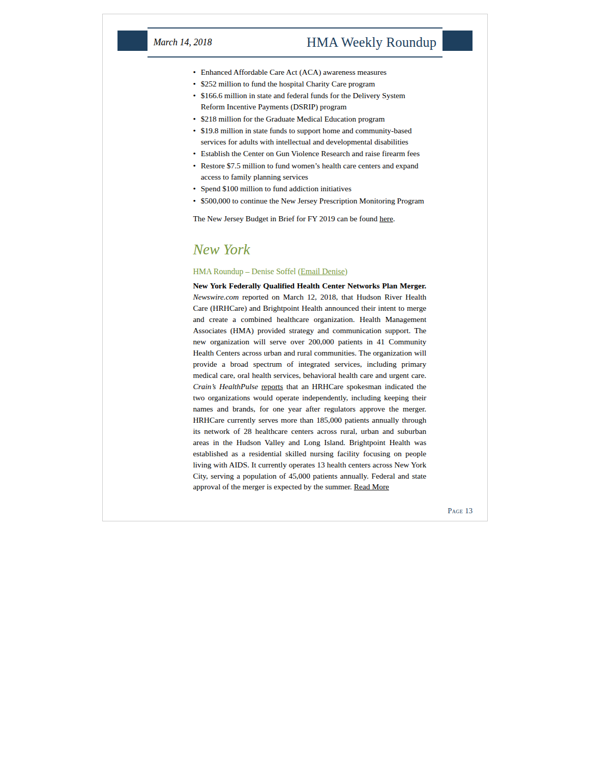March 14, 2018 HMA Weekly Roundup
Enhanced Affordable Care Act (ACA) awareness measures
$252 million to fund the hospital Charity Care program
$166.6 million in state and federal funds for the Delivery System Reform Incentive Payments (DSRIP) program
$218 million for the Graduate Medical Education program
$19.8 million in state funds to support home and community-based services for adults with intellectual and developmental disabilities
Establish the Center on Gun Violence Research and raise firearm fees
Restore $7.5 million to fund women’s health care centers and expand access to family planning services
Spend $100 million to fund addiction initiatives
$500,000 to continue the New Jersey Prescription Monitoring Program
The New Jersey Budget in Brief for FY 2019 can be found here.
New York
HMA Roundup – Denise Soffel (Email Denise)
New York Federally Qualified Health Center Networks Plan Merger. Newswire.com reported on March 12, 2018, that Hudson River Health Care (HRHCare) and Brightpoint Health announced their intent to merge and create a combined healthcare organization. Health Management Associates (HMA) provided strategy and communication support. The new organization will serve over 200,000 patients in 41 Community Health Centers across urban and rural communities. The organization will provide a broad spectrum of integrated services, including primary medical care, oral health services, behavioral health care and urgent care. Crain’s HealthPulse reports that an HRHCare spokesman indicated the two organizations would operate independently, including keeping their names and brands, for one year after regulators approve the merger. HRHCare currently serves more than 185,000 patients annually through its network of 28 healthcare centers across rural, urban and suburban areas in the Hudson Valley and Long Island. Brightpoint Health was established as a residential skilled nursing facility focusing on people living with AIDS. It currently operates 13 health centers across New York City, serving a population of 45,000 patients annually. Federal and state approval of the merger is expected by the summer. Read More
Page 13